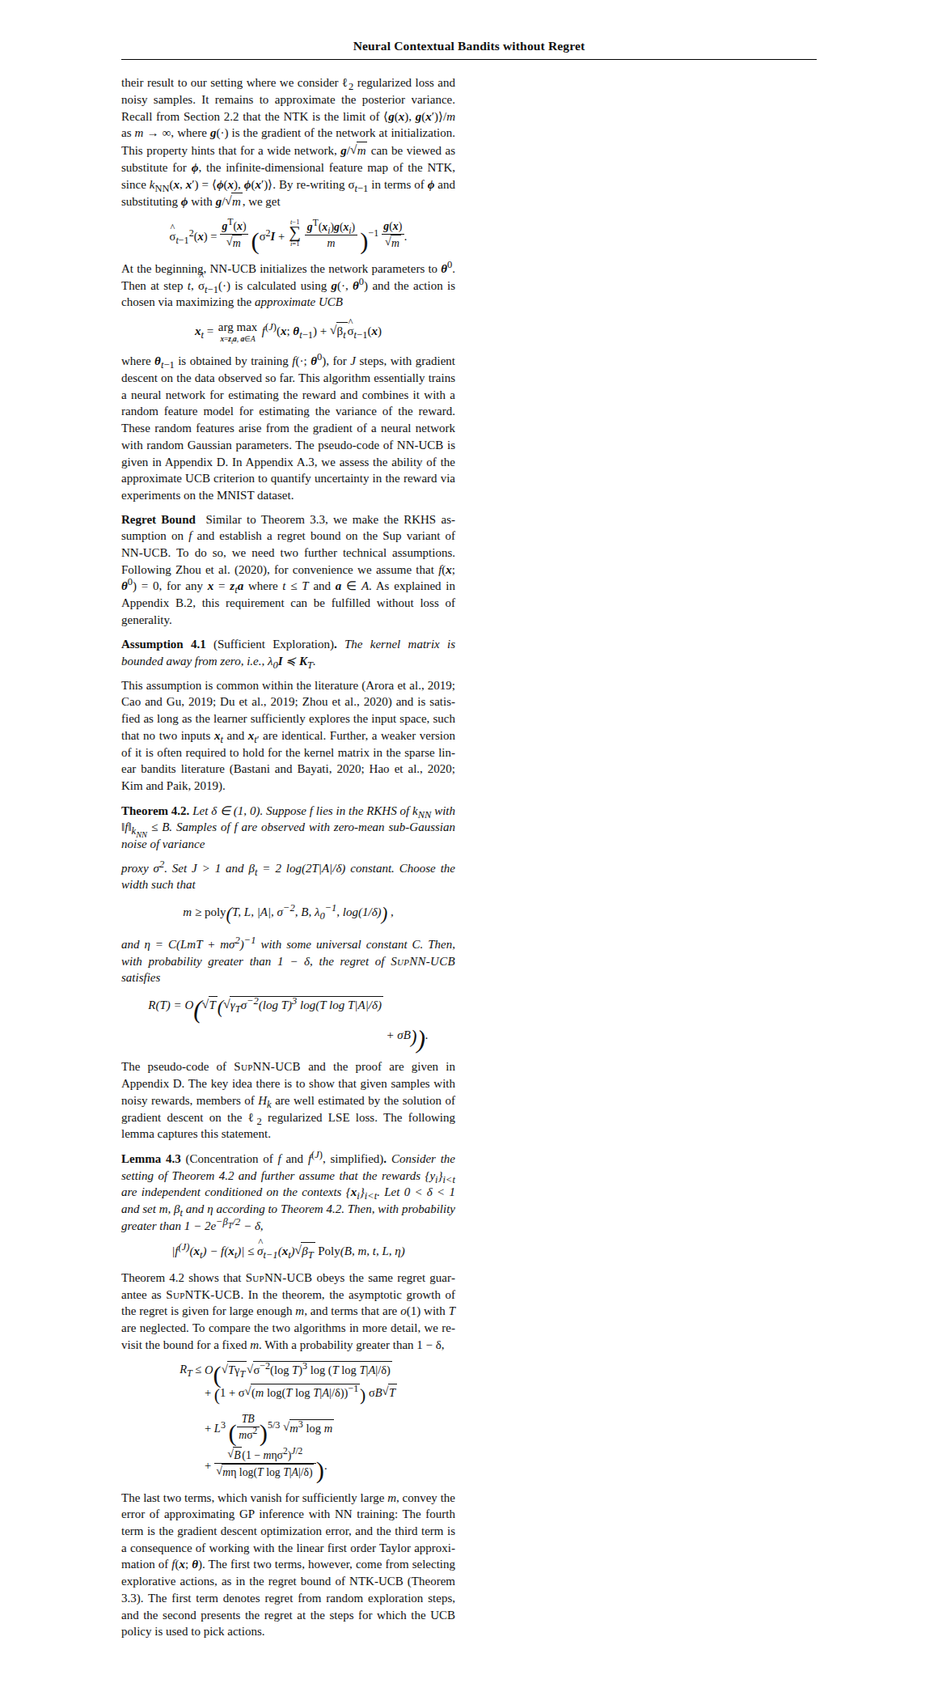Neural Contextual Bandits without Regret
their result to our setting where we consider ℓ2 regularized loss and noisy samples. It remains to approximate the posterior variance. Recall from Section 2.2 that the NTK is the limit of ⟨g(x), g(x′)⟩/m as m → ∞, where g(·) is the gradient of the network at initialization. This property hints that for a wide network, g/m can be viewed as substitute for ϕ, the infinite-dimensional feature map of the NTK, since kNN(x, x′) = ⟨ϕ(x), ϕ(x′)⟩. By re-writing σt−1 in terms of ϕ and substituting ϕ with g/m, we get
σt−12(x) = gT(x) m (σ2I + t−1∑i=1 gT(xi)g(xi) m )−1 g(x) m.
At the beginning, NN-UCB initializes the network parameters to θ0. Then at step t, σt−1(·) is calculated using g(·, θ0) and the action is chosen via maximizing the approximate UCB
xt = arg max x=zta, a∈A f(J)(x; θt−1) + βt σt−1(x)
where θt−1 is obtained by training f(·; θ0), for J steps, with gradient descent on the data observed so far. This algorithm essentially trains a neural network for estimating the reward and combines it with a random feature model for estimating the variance of the reward. These random features arise from the gradient of a neural network with random Gaussian parameters. The pseudo-code of NN-UCB is given in Appendix D. In Appendix A.3, we assess the ability of the approximate UCB criterion to quantify uncertainty in the reward via experiments on the MNIST dataset.
Regret Bound Similar to Theorem 3.3, we make the RKHS assumption on f and establish a regret bound on the Sup variant of NN-UCB. To do so, we need two further technical assumptions. Following Zhou et al. (2020), for convenience we assume that f(x; θ0) = 0, for any x = zta where t ≤ T and a ∈ A. As explained in Appendix B.2, this requirement can be fulfilled without loss of generality.
Assumption 4.1 (Sufficient Exploration). The kernel matrix is bounded away from zero, i.e., λ0I ≼ KT.
This assumption is common within the literature (Arora et al., 2019; Cao and Gu, 2019; Du et al., 2019; Zhou et al., 2020) and is satisfied as long as the learner sufficiently explores the input space, such that no two inputs xt and xt′ are identical. Further, a weaker version of it is often required to hold for the kernel matrix in the sparse linear bandits literature (Bastani and Bayati, 2020; Hao et al., 2020; Kim and Paik, 2019).
Theorem 4.2. Let δ ∈ (1, 0). Suppose f lies in the RKHS of kNN with ‖f‖kNN ≤ B. Samples of f are observed with zero-mean sub-Gaussian noise of variance
proxy σ2. Set J > 1 and βt = 2 log(2T|A|/δ) constant. Choose the width such that
m ≥ poly(T, L, |A|, σ−2, B, λ0−1, log(1/δ)) ,
and η = C(LmT + mσ2)−1 with some universal constant C. Then, with probability greater than 1 − δ, the regret of SupNN-UCB satisfies
R(T) = O(T(γTσ−2(log T)3 log(T log T|A|/δ)
+ σB)).
The pseudo-code of SupNN-UCB and the proof are given in Appendix D. The key idea there is to show that given samples with noisy rewards, members of Hk are well estimated by the solution of gradient descent on the ℓ2 regularized LSE loss. The following lemma captures this statement.
Lemma 4.3 (Concentration of f and f(J), simplified). Consider the setting of Theorem 4.2 and further assume that the rewards {yi}i<t are independent conditioned on the contexts {xi}i<t. Let 0 < δ < 1 and set m, βt and η according to Theorem 4.2. Then, with probability greater than 1 − 2e−βT/2 − δ,
|f(J)(xt) − f(xt)| ≤ σt−1(xt)βT Poly(B, m, t, L, η)
Theorem 4.2 shows that SupNN-UCB obeys the same regret guarantee as SupNTK-UCB. In the theorem, the asymptotic growth of the regret is given for large enough m, and terms that are o(1) with T are neglected. To compare the two algorithms in more detail, we revisit the bound for a fixed m. With a probability greater than 1 − δ,
RT ≤ O(TγT σ−2(log T)3 log (T log T|A|/δ)
+ (1 + σ(m log(T log T|A|/δ))−1) σBT
+ L3 (TB mσ2)5/3 m3 log m
+ B(1 − mησ2)J/2 mη log(T log T|A|/δ)).
The last two terms, which vanish for sufficiently large m, convey the error of approximating GP inference with NN training: The fourth term is the gradient descent optimization error, and the third term is a consequence of working with the linear first order Taylor approximation of f(x; θ). The first two terms, however, come from selecting explorative actions, as in the regret bound of NTK-UCB (Theorem 3.3). The first term denotes regret from random exploration steps, and the second presents the regret at the steps for which the UCB policy is used to pick actions.